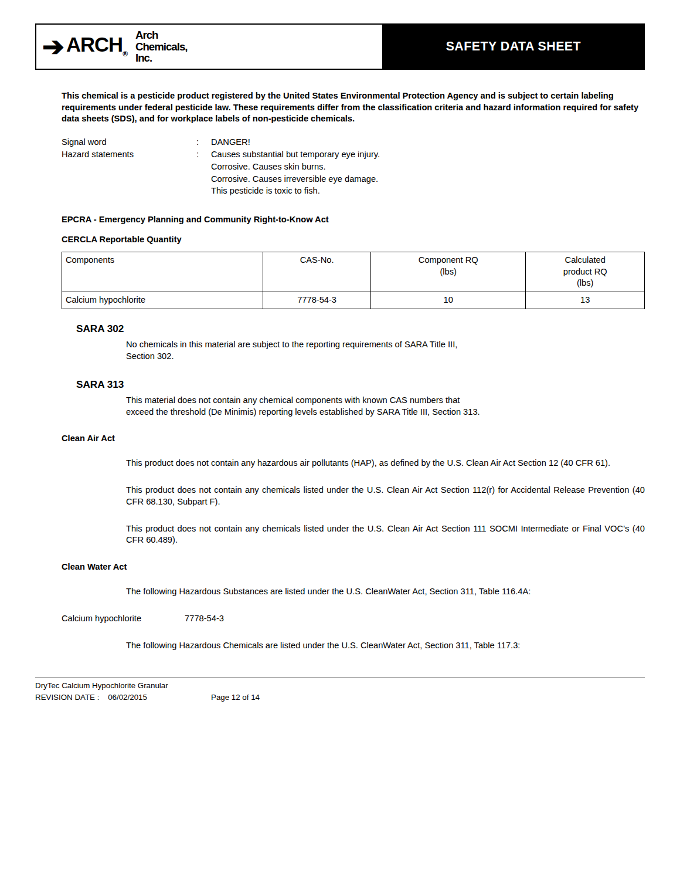➔ ARCH® Arch
Chemicals,
Inc.
SAFETY DATA SHEET
This chemical is a pesticide product registered by the United States Environmental Protection Agency and is subject to certain labeling requirements under federal pesticide law. These requirements differ from the classification criteria and hazard information required for safety data sheets (SDS), and for workplace labels of non-pesticide chemicals.
| Signal word | : | DANGER! |
| Hazard statements | : | Causes substantial but temporary eye injury. |
| | | Corrosive. Causes skin burns. |
| | | Corrosive. Causes irreversible eye damage. |
| | | This pesticide is toxic to fish. |
EPCRA - Emergency Planning and Community Right-to-Know Act
CERCLA Reportable Quantity
| Components | CAS-No. | Component RQ (lbs) | Calculated product RQ (lbs) |
| --- | --- | --- | --- |
| Calcium hypochlorite | 7778-54-3 | 10 | 13 |
SARA 302
No chemicals in this material are subject to the reporting requirements of SARA Title III,
Section 302.
SARA 313
This material does not contain any chemical components with known CAS numbers that
exceed the threshold (De Minimis) reporting levels established by SARA Title III, Section 313.
Clean Air Act
This product does not contain any hazardous air pollutants (HAP), as defined by the U.S. Clean Air Act Section 12 (40 CFR 61).
This product does not contain any chemicals listed under the U.S. Clean Air Act Section 112(r) for Accidental Release Prevention (40 CFR 68.130, Subpart F).
This product does not contain any chemicals listed under the U.S. Clean Air Act Section 111 SOCMI Intermediate or Final VOC’s (40 CFR 60.489).
Clean Water Act
The following Hazardous Substances are listed under the U.S. CleanWater Act, Section 311, Table 116.4A:
Calcium hypochlorite 7778-54-3
The following Hazardous Chemicals are listed under the U.S. CleanWater Act, Section 311, Table 117.3:
DryTec Calcium Hypochlorite Granular
REVISION DATE : 06/02/2015 Page 12 of 14